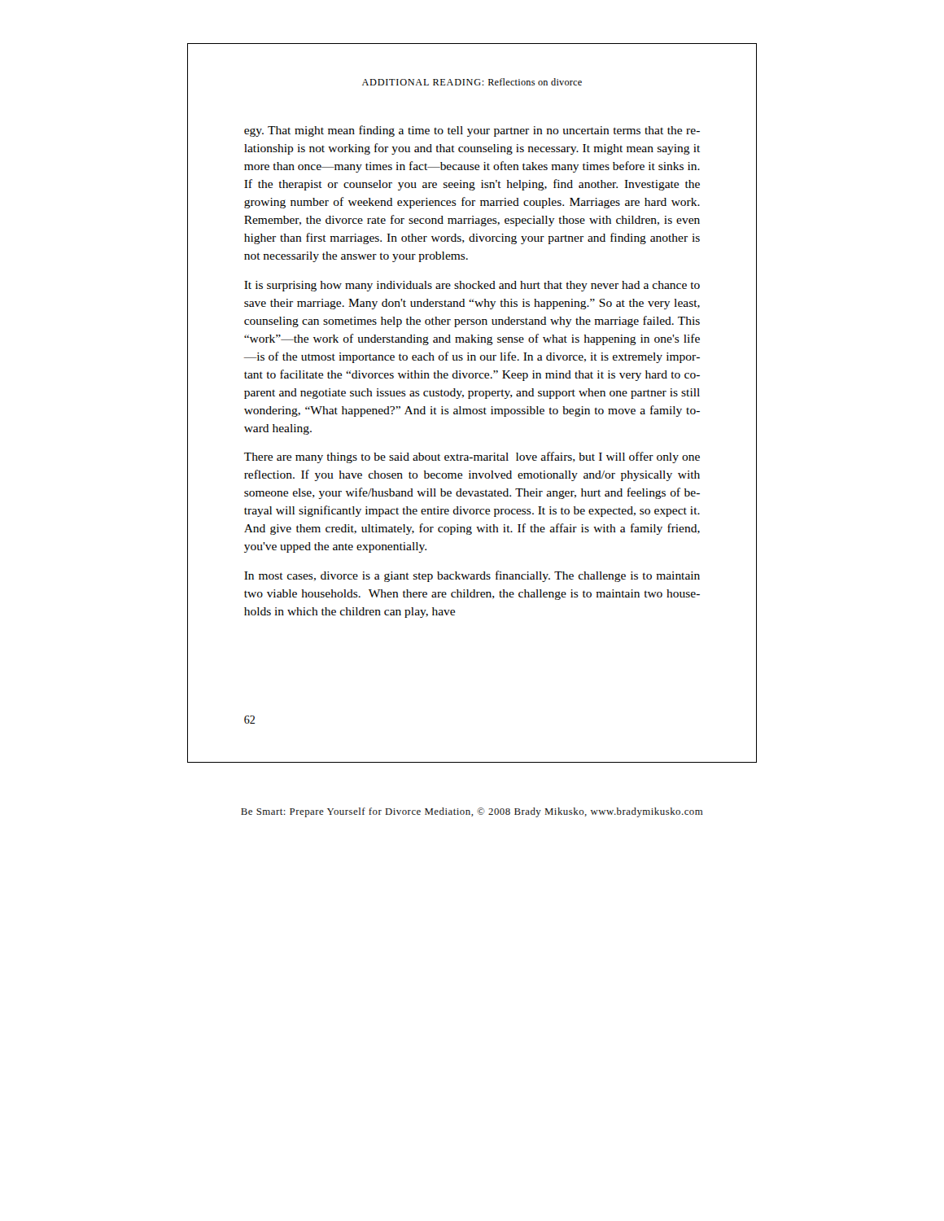Additional Reading: Reflections on divorce
egy. That might mean finding a time to tell your partner in no uncertain terms that the relationship is not working for you and that counseling is necessary. It might mean saying it more than once—many times in fact—because it often takes many times before it sinks in. If the therapist or counselor you are seeing isn't helping, find another. Investigate the growing number of weekend experiences for married couples. Marriages are hard work. Remember, the divorce rate for second marriages, especially those with children, is even higher than first marriages. In other words, divorcing your partner and finding another is not necessarily the answer to your problems.
It is surprising how many individuals are shocked and hurt that they never had a chance to save their marriage. Many don't understand “why this is happening.” So at the very least, counseling can sometimes help the other person understand why the marriage failed. This “work”—the work of understanding and making sense of what is happening in one's life—is of the utmost importance to each of us in our life. In a divorce, it is extremely important to facilitate the “divorces within the divorce.” Keep in mind that it is very hard to co-parent and negotiate such issues as custody, property, and support when one partner is still wondering, “What happened?” And it is almost impossible to begin to move a family toward healing.
There are many things to be said about extra-marital love affairs, but I will offer only one reflection. If you have chosen to become involved emotionally and/or physically with someone else, your wife/husband will be devastated. Their anger, hurt and feelings of betrayal will significantly impact the entire divorce process. It is to be expected, so expect it. And give them credit, ultimately, for coping with it. If the affair is with a family friend, you've upped the ante exponentially.
In most cases, divorce is a giant step backwards financially. The challenge is to maintain two viable households. When there are children, the challenge is to maintain two households in which the children can play, have
62
Be Smart: Prepare Yourself for Divorce Mediation, © 2008 Brady Mikusko, www.bradymikusko.com